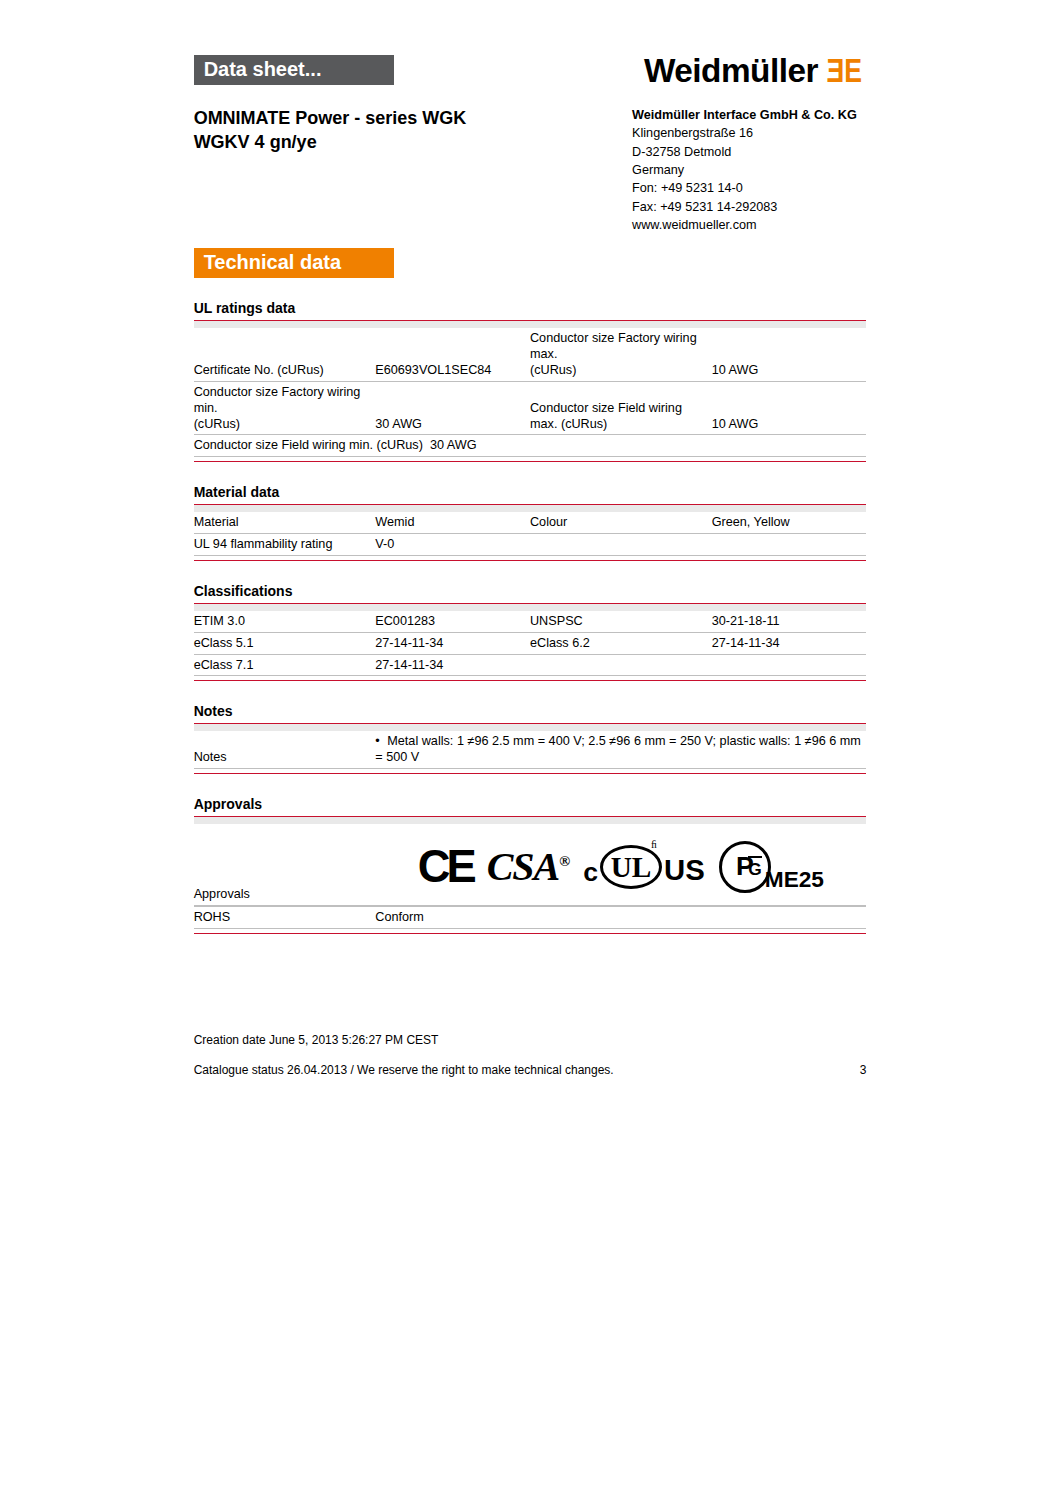Data sheet...
Weidmüller ƎE
OMNIMATE Power - series WGK
WGKV 4 gn/ye
Weidmüller Interface GmbH & Co. KG
Klingenbergstraße 16
D-32758 Detmold
Germany
Fon: +49 5231 14-0
Fax: +49 5231 14-292083
www.weidmueller.com
Technical data
UL ratings data
| Certificate No. (cURus) | E60693VOL1SEC84 | Conductor size Factory wiring max. (cURus) | 10 AWG |
| Conductor size Factory wiring min. (cURus) | 30 AWG | Conductor size Field wiring max. (cURus) | 10 AWG |
| Conductor size Field wiring min. (cURus) 30 AWG | | |
Material data
| Material | Wemid | Colour | Green, Yellow |
| UL 94 flammability rating | V-0 | | |
Classifications
| ETIM 3.0 | EC001283 | UNSPSC | 30-21-18-11 |
| eClass 5.1 | 27-14-11-34 | eClass 6.2 | 27-14-11-34 |
| eClass 7.1 | 27-14-11-34 | | |
Notes
| Notes | • Metal walls: 1 ≠96 2.5 mm = 400 V; 2.5 ≠96 6 mm = 250 V; plastic walls: 1 ≠96 6 mm = 500 V |
Approvals
| Approvals | CE CSA ® c UL ﬁ US P G ME25 |
| ROHS | Conform |
Creation date June 5, 2013 5:26:27 PM CEST
Catalogue status 26.04.2013 / We reserve the right to make technical changes. 3